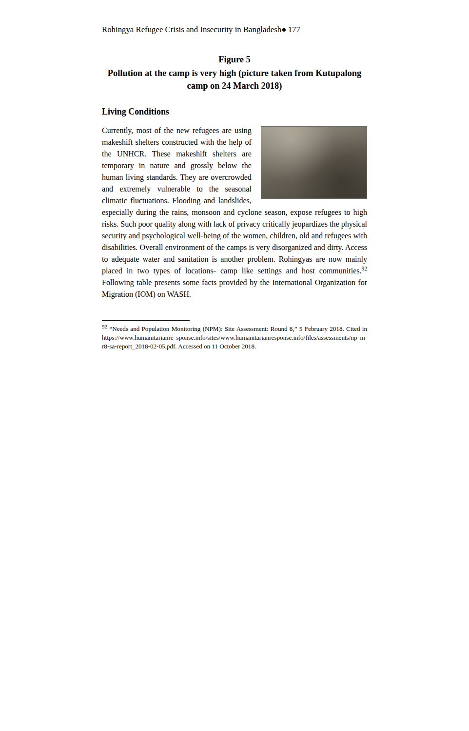Rohingya Refugee Crisis and Insecurity in Bangladesh● 177
Figure 5
Pollution at the camp is very high (picture taken from Kutupalong camp on 24 March 2018)
Living Conditions
Currently, most of the new refugees are using makeshift shelters constructed with the help of the UNHCR. These makeshift shelters are temporary in nature and grossly below the human living standards. They are overcrowded and extremely vulnerable to the seasonal climatic fluctuations. Flooding and landslides, especially during the rains, monsoon and cyclone season, expose refugees to high risks. Such poor quality along with lack of privacy critically jeopardizes the physical security and psychological well-being of the women, children, old and refugees with disabilities. Overall environment of the camps is very disorganized and dirty. Access to adequate water and sanitation is another problem. Rohingyas are now mainly placed in two types of locations- camp like settings and host communities.92 Following table presents some facts provided by the International Organization for Migration (IOM) on WASH.
92 “Needs and Population Monitoring (NPM): Site Assessment: Round 8,” 5 February 2018. Cited in https://www.humanitarianre sponse.info/sites/www.humanitarianresponse.info/files/assessments/np m-r8-sa-report_2018-02-05.pdf. Accessed on 11 October 2018.